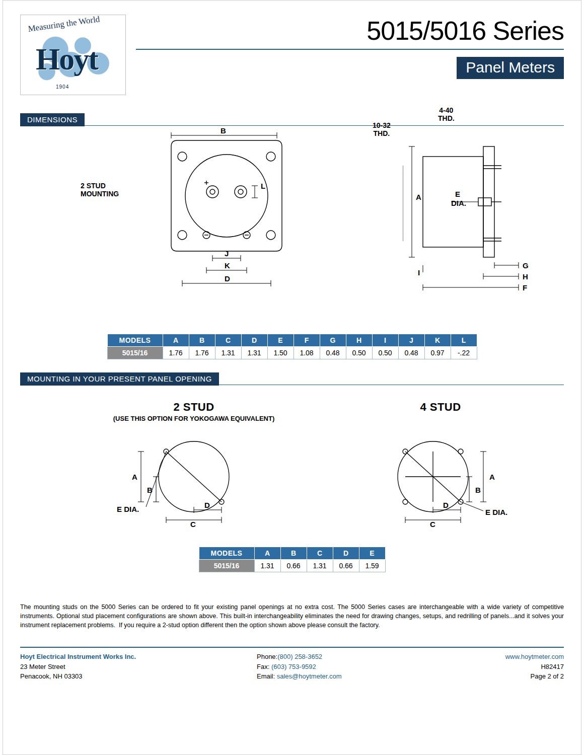Measuring the World
Hoyt
1904
5015/5016 Series
Panel Meters
DIMENSIONS
10-32
THD.
4-40
THD.
2 STUD
MOUNTING
B L J K D
A E DIA. I G H F
| MODELS | A | B | C | D | E | F | G | H | I | J | K | L |
| --- | --- | --- | --- | --- | --- | --- | --- | --- | --- | --- | --- | --- |
| 5015/16 | 1.76 | 1.76 | 1.31 | 1.31 | 1.50 | 1.08 | 0.48 | 0.50 | 0.50 | 0.48 | 0.97 | -.22 |
MOUNTING IN YOUR PRESENT PANEL OPENING
2 STUD
(USE THIS OPTION FOR YOKOGAWA EQUIVALENT)
A B C D E DIA.
4 STUD
A B C D E DIA.
| MODELS | A | B | C | D | E |
| --- | --- | --- | --- | --- | --- |
| 5015/16 | 1.31 | 0.66 | 1.31 | 0.66 | 1.59 |
The mounting studs on the 5000 Series can be ordered to fit your existing panel openings at no extra cost. The 5000 Series cases are interchangeable with a wide variety of competitive instruments. Optional stud placement configurations are shown above. This built-in interchangeability eliminates the need for drawing changes, setups, and redrilling of panels...and it solves your instrument replacement problems. If you require a 2-stud option different then the option shown above please consult the factory.
Hoyt Electrical Instrument Works Inc.
23 Meter Street
Penacook, NH 03303
Phone:(800) 258-3652
Fax: (603) 753-9592
Email: sales@hoytmeter.com
www.hoytmeter.com
H82417
Page 2 of 2